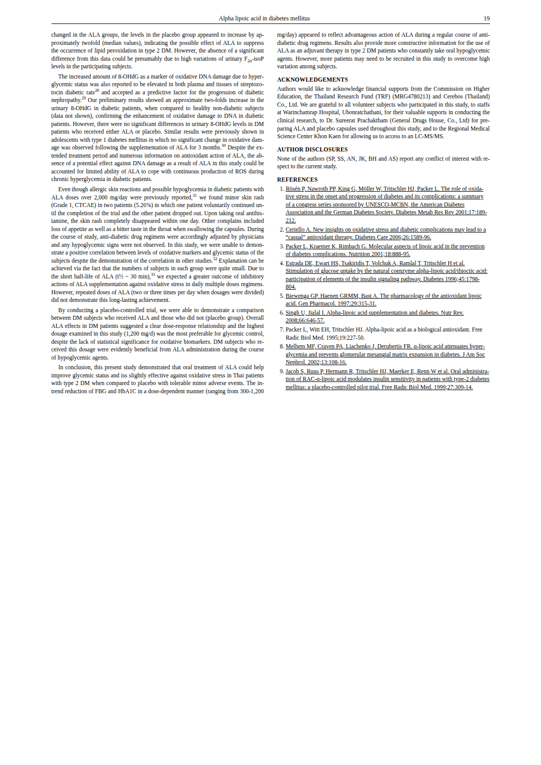Alpha lipoic acid in diabetes mellitus
19
changed in the ALA groups, the levels in the placebo group appeared to increase by approximately twofold (median values), indicating the possible effect of ALA to suppress the occurrence of lipid peroxidation in type 2 DM. However, the absence of a significant difference from this data could be presumably due to high variations of urinary F2α-isoP levels in the participating subjects.
The increased amount of 8-OHdG as a marker of oxidative DNA damage due to hyperglycemic status was also reported to be elevated in both plasma and tissues of streptozotocin diabetic rats28 and accepted as a predictive factor for the progression of diabetic nephropathy.29 Our preliminary results showed an approximate two-folds increase in the urinary 8-OHdG in diabetic patients, when compared to healthy non-diabetic subjects (data not shown), confirming the enhancement of oxidative damage to DNA in diabetic patients. However, there were no significant differences in urinary 8-OHdG levels in DM patients who received either ALA or placebo. Similar results were previously shown in adolescents with type 1 diabetes mellitus in which no significant change in oxidative damage was observed following the supplementation of ALA for 3 months.30 Despite the extended treatment period and numerous information on antioxidant action of ALA, the absence of a potential effect against DNA damage as a result of ALA in this study could be accounted for limited ability of ALA to cope with continuous production of ROS during chronic hyperglycemia in diabetic patients.
Even though allergic skin reactions and possible hypoglycemia in diabetic patients with ALA doses over 2,000 mg/day were previously reported,31 we found minor skin rash (Grade 1, CTCAE) in two patients (5.26%) in which one patient voluntarily continued until the completion of the trial and the other patient dropped out. Upon taking oral antihistamine, the skin rash completely disappeared within one day. Other complains included loss of appetite as well as a bitter taste in the throat when swallowing the capsules. During the course of study, anti-diabetic drug regimens were accordingly adjusted by physicians and any hypoglycemic signs were not observed. In this study, we were unable to demonstrate a positive correlation between levels of oxidative markers and glycemic status of the subjects despite the demonstration of the correlation in other studies.32 Explanation can be achieved via the fact that the numbers of subjects in each group were quite small. Due to the short half-life of ALA (t½ ~ 30 min),33 we expected a greater outcome of inhibitory actions of ALA supplementation against oxidative stress in daily multiple doses regimens. However, repeated doses of ALA (two or three times per day when dosages were divided) did not demonstrate this long-lasting achievement.
By conducting a placebo-controlled trial, we were able to demonstrate a comparison between DM subjects who received ALA and those who did not (placebo group). Overall ALA effects in DM patients suggested a clear dose-response relationship and the highest dosage examined in this study (1,200 mg/d) was the most preferable for glycemic control, despite the lack of statistical significance for oxidative biomarkers. DM subjects who received this dosage were evidently beneficial from ALA administration during the course of hypoglycemic agents.
In conclusion, this present study demonstrated that oral treatment of ALA could help improve glycemic status and iss slightly effective against oxidative stress in Thai patients with type 2 DM when compared to placebo with tolerable minor adverse events. The in-trend reduction of FBG and HbA1C in a dose-dependent manner (ranging from 300-1,200 mg/day) appeared to reflect advantageous action of ALA during a regular course of anti-diabetic drug regimens. Results also provide more constructive information for the use of ALA as an adjuvant therapy in type 2 DM patients who constantly take oral hypoglycemic agents. However, more patients may need to be recruited in this study to overcome high variation among subjects.
Acknowledgements
Authors would like to acknowledge financial supports from the Commission on Higher Education, the Thailand Research Fund (TRF) (MRG4780213) and Cerebos (Thailand) Co., Ltd. We are grateful to all volunteer subjects who participated in this study, to staffs at Warinchamrap Hospital, Ubonratchathani, for their valuable supports in conducting the clinical research, to Dr. Sureerat Prachaktham (General Drugs House, Co., Ltd) for preparing ALA and placebo capsules used throughout this study, and to the Regional Medical Science Center Khon Kaen for allowing us to access to an LC-MS/MS.
Author Disclosures
None of the authors (SP, SS, AN, JK, BH and AS) report any conflict of interest with respect to the current study.
References
Rösén P, Nawroth PP, King G, Möller W, Tritschler HJ, Packer L. The role of oxidative stress in the onset and progression of diabetes and its complications: a summary of a congress series sponsored by UNESCO-MCBN, the American Diabetes Association and the German Diabetes Society. Diabetes Metab Res Rev 2001;17:189-212.
Ceriello A. New insights on oxidative stress and diabetic complications may lead to a “casual” antioxidant therapy. Diabetes Care 2006;26:1589-96.
Packer L, Kraemer K, Rimbach G. Molecular aspects of lipoic acid in the prevention of diabetes complications. Nutrition 2001;18:888-95.
Estrada DE, Ewart HS, Tsakiridis T, Volchuk A, Ramlal T, Tritschler H et al. Stimulation of glucose uptake by the natural coenzyme alpha-lipoic acid/thioctic acid: participation of elements of the insulin signaling pathway. Diabetes 1996;45:1798-804.
Biewenga GP, Haenen GRMM, Bast A. The pharmacology of the antioxidant lipoic acid. Gen Pharmacol. 1997;29:315-31.
Singh U, Jialal I. Alpha-lipoic acid supplementation and diabetes. Nutr Rev. 2008;66:646-57.
Packer L, Witt EH, Tritschler HJ. Alpha-lipoic acid as a biological antioxidant. Free Radic Biol Med. 1995;19:227-50.
Melhem MF, Craven PA, Liachenko J, Derubertis FR. α-lipoic acid attenuates hyperglycemia and prevents glomerular mesangial matrix expansion in diabetes. J Am Soc Nephrol. 2002;13:108-16.
Jacob S, Ruus P, Hermann R, Tritschler HJ, Maerker E, Renn W et al. Oral administration of RAC-α-lipoic acid modulates insulin sensitivity in patients with type-2 diabetes mellitus: a placebo-controlled pilot trial. Free Radic Biol Med. 1999;27:309-14.